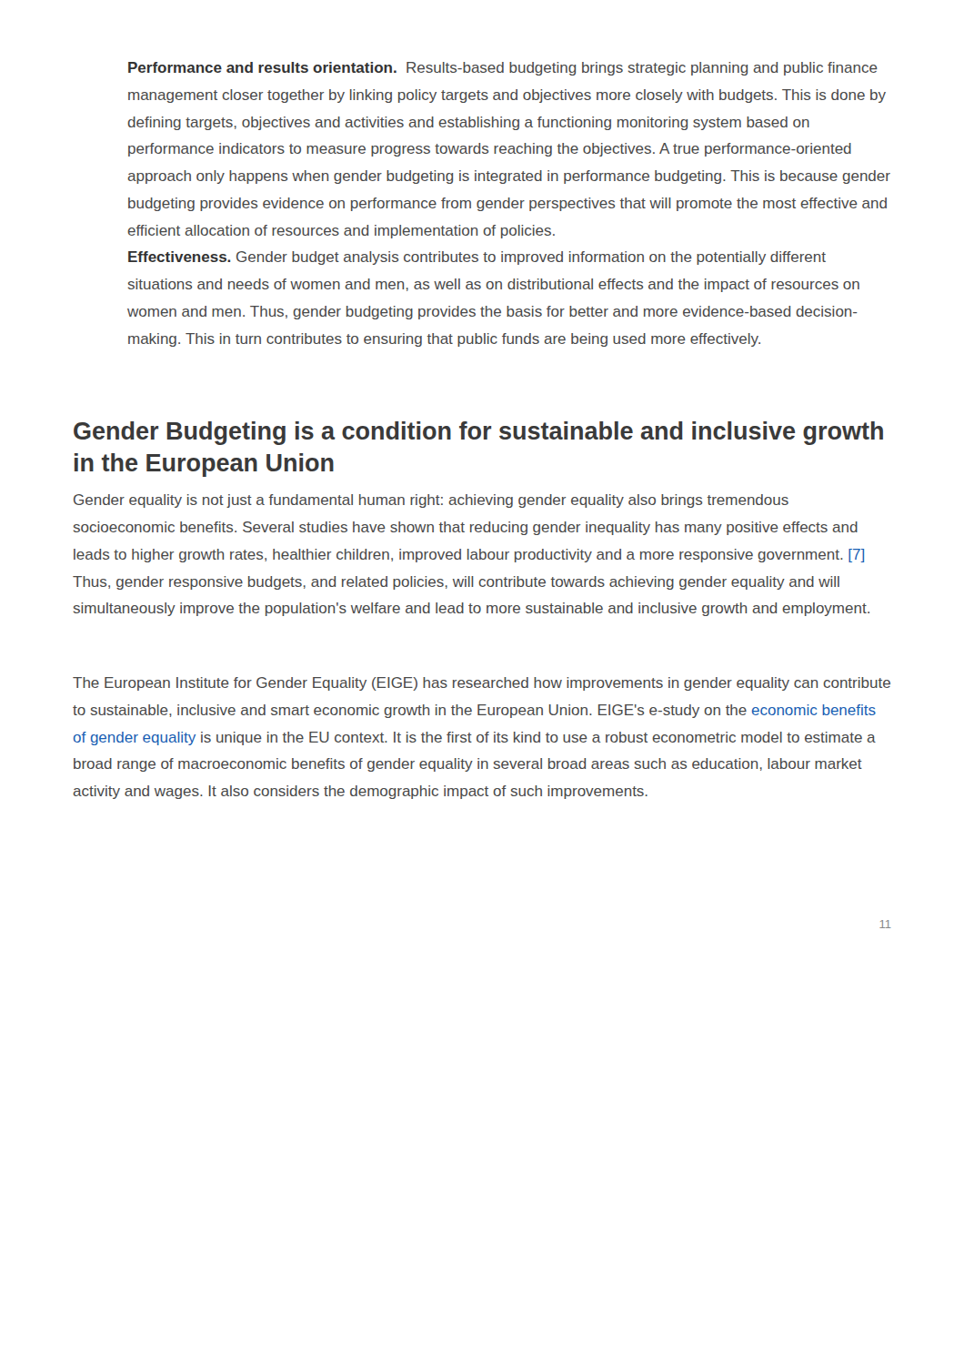Performance and results orientation. Results-based budgeting brings strategic planning and public finance management closer together by linking policy targets and objectives more closely with budgets. This is done by defining targets, objectives and activities and establishing a functioning monitoring system based on performance indicators to measure progress towards reaching the objectives. A true performance-oriented approach only happens when gender budgeting is integrated in performance budgeting. This is because gender budgeting provides evidence on performance from gender perspectives that will promote the most effective and efficient allocation of resources and implementation of policies.
Effectiveness. Gender budget analysis contributes to improved information on the potentially different situations and needs of women and men, as well as on distributional effects and the impact of resources on women and men. Thus, gender budgeting provides the basis for better and more evidence-based decision-making. This in turn contributes to ensuring that public funds are being used more effectively.
Gender Budgeting is a condition for sustainable and inclusive growth in the European Union
Gender equality is not just a fundamental human right: achieving gender equality also brings tremendous socioeconomic benefits. Several studies have shown that reducing gender inequality has many positive effects and leads to higher growth rates, healthier children, improved labour productivity and a more responsive government. [7] Thus, gender responsive budgets, and related policies, will contribute towards achieving gender equality and will simultaneously improve the population's welfare and lead to more sustainable and inclusive growth and employment.
The European Institute for Gender Equality (EIGE) has researched how improvements in gender equality can contribute to sustainable, inclusive and smart economic growth in the European Union. EIGE's e-study on the economic benefits of gender equality is unique in the EU context. It is the first of its kind to use a robust econometric model to estimate a broad range of macroeconomic benefits of gender equality in several broad areas such as education, labour market activity and wages. It also considers the demographic impact of such improvements.
11